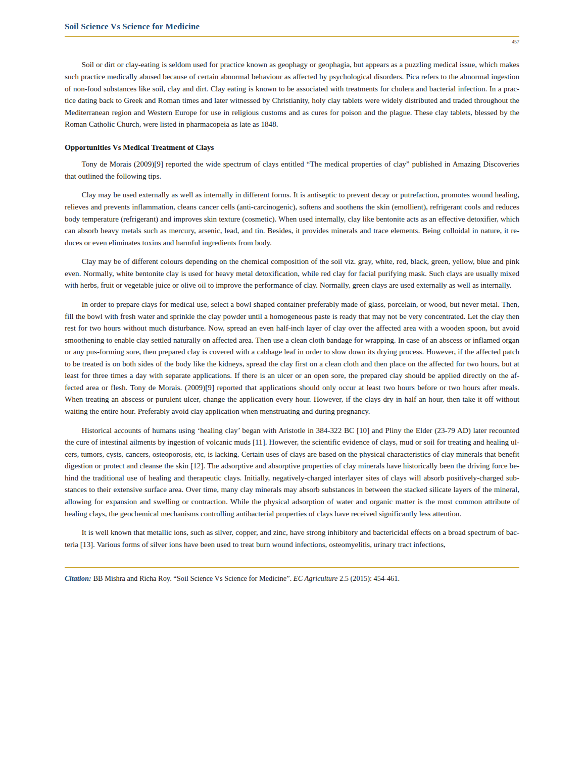Soil Science Vs Science for Medicine
457
Soil or dirt or clay-eating is seldom used for practice known as geophagy or geophagia, but appears as a puzzling medical issue, which makes such practice medically abused because of certain abnormal behaviour as affected by psychological disorders. Pica refers to the abnormal ingestion of non-food substances like soil, clay and dirt. Clay eating is known to be associated with treatments for cholera and bacterial infection. In a practice dating back to Greek and Roman times and later witnessed by Christianity, holy clay tablets were widely distributed and traded throughout the Mediterranean region and Western Europe for use in religious customs and as cures for poison and the plague. These clay tablets, blessed by the Roman Catholic Church, were listed in pharmacopeia as late as 1848.
Opportunities Vs Medical Treatment of Clays
Tony de Morais (2009)[9] reported the wide spectrum of clays entitled “The medical properties of clay” published in Amazing Discoveries that outlined the following tips.
Clay may be used externally as well as internally in different forms. It is antiseptic to prevent decay or putrefaction, promotes wound healing, relieves and prevents inflammation, cleans cancer cells (anti-carcinogenic), softens and soothens the skin (emollient), refrigerant cools and reduces body temperature (refrigerant) and improves skin texture (cosmetic). When used internally, clay like bentonite acts as an effective detoxifier, which can absorb heavy metals such as mercury, arsenic, lead, and tin. Besides, it provides minerals and trace elements. Being colloidal in nature, it reduces or even eliminates toxins and harmful ingredients from body.
Clay may be of different colours depending on the chemical composition of the soil viz. gray, white, red, black, green, yellow, blue and pink even. Normally, white bentonite clay is used for heavy metal detoxification, while red clay for facial purifying mask. Such clays are usually mixed with herbs, fruit or vegetable juice or olive oil to improve the performance of clay. Normally, green clays are used externally as well as internally.
In order to prepare clays for medical use, select a bowl shaped container preferably made of glass, porcelain, or wood, but never metal. Then, fill the bowl with fresh water and sprinkle the clay powder until a homogeneous paste is ready that may not be very concentrated. Let the clay then rest for two hours without much disturbance. Now, spread an even half-inch layer of clay over the affected area with a wooden spoon, but avoid smoothening to enable clay settled naturally on affected area. Then use a clean cloth bandage for wrapping. In case of an abscess or inflamed organ or any pus-forming sore, then prepared clay is covered with a cabbage leaf in order to slow down its drying process. However, if the affected patch to be treated is on both sides of the body like the kidneys, spread the clay first on a clean cloth and then place on the affected for two hours, but at least for three times a day with separate applications. If there is an ulcer or an open sore, the prepared clay should be applied directly on the affected area or flesh. Tony de Morais. (2009)[9] reported that applications should only occur at least two hours before or two hours after meals. When treating an abscess or purulent ulcer, change the application every hour. However, if the clays dry in half an hour, then take it off without waiting the entire hour. Preferably avoid clay application when menstruating and during pregnancy.
Historical accounts of humans using ‘healing clay’ began with Aristotle in 384-322 BC [10] and Pliny the Elder (23-79 AD) later recounted the cure of intestinal ailments by ingestion of volcanic muds [11]. However, the scientific evidence of clays, mud or soil for treating and healing ulcers, tumors, cysts, cancers, osteoporosis, etc, is lacking. Certain uses of clays are based on the physical characteristics of clay minerals that benefit digestion or protect and cleanse the skin [12]. The adsorptive and absorptive properties of clay minerals have historically been the driving force behind the traditional use of healing and therapeutic clays. Initially, negatively-charged interlayer sites of clays will absorb positively-charged substances to their extensive surface area. Over time, many clay minerals may absorb substances in between the stacked silicate layers of the mineral, allowing for expansion and swelling or contraction. While the physical adsorption of water and organic matter is the most common attribute of healing clays, the geochemical mechanisms controlling antibacterial properties of clays have received significantly less attention.
It is well known that metallic ions, such as silver, copper, and zinc, have strong inhibitory and bactericidal effects on a broad spectrum of bacteria [13]. Various forms of silver ions have been used to treat burn wound infections, osteomyelitis, urinary tract infections,
Citation: BB Mishra and Richa Roy. “Soil Science Vs Science for Medicine”. EC Agriculture 2.5 (2015): 454-461.